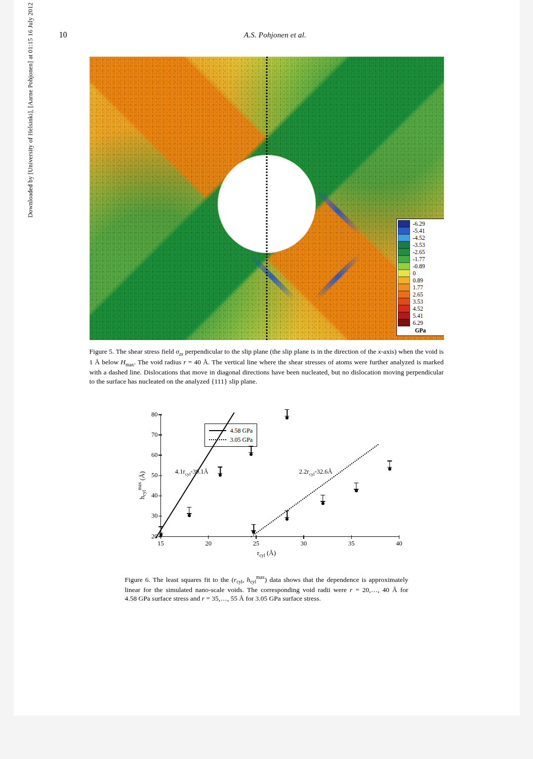10 A.S. Pohjonen et al.
Downloaded by [University of Helsinki], [Aarne Pohjonen] at 01:15 16 July 2012
-6.29
-5.41
-4.52
-3.53
-2.65
-1.77
-0.89
0
0.89
1.77
2.65
3.53
4.52
5.41
6.29
GPa
Figure 5. The shear stress field σzx perpendicular to the slip plane (the slip plane is in the direction of the x-axis) when the void is 1 Å below Hmax. The void radius r = 40 Å. The vertical line where the shear stresses of atoms were further analyzed is marked with a dashed line. Dislocations that move in diagonal directions have been nucleated, but no dislocation moving perpendicular to the surface has nucleated on the analyzed {111} slip plane.
hcylmax (Å)
rcyl (Å)
20
30
40
50
60
70
80
15
20
25
30
35
40
4.58 GPa
3.05 GPa
4.1rcyl-39.1Å
2.2rcyl-32.6Å
Figure 6. The least squares fit to the (rcyl, hcylmax) data shows that the dependence is approximately linear for the simulated nano-scale voids. The corresponding void radii were r = 20,…, 40 Å for 4.58 GPa surface stress and r = 35,…, 55 Å for 3.05 GPa surface stress.